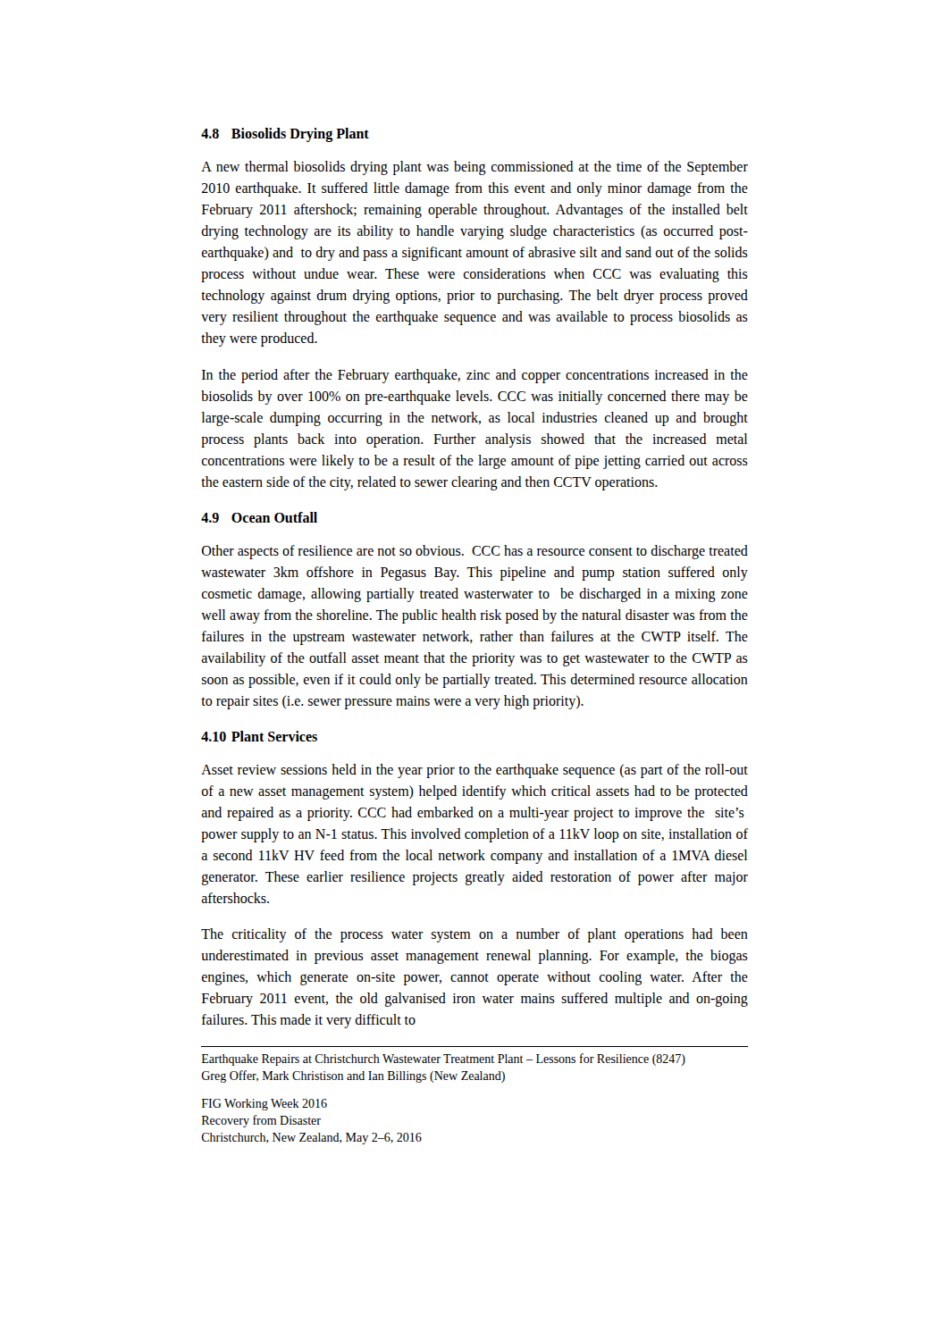4.8 Biosolids Drying Plant
A new thermal biosolids drying plant was being commissioned at the time of the September 2010 earthquake. It suffered little damage from this event and only minor damage from the February 2011 aftershock; remaining operable throughout. Advantages of the installed belt drying technology are its ability to handle varying sludge characteristics (as occurred post-earthquake) and to dry and pass a significant amount of abrasive silt and sand out of the solids process without undue wear. These were considerations when CCC was evaluating this technology against drum drying options, prior to purchasing. The belt dryer process proved very resilient throughout the earthquake sequence and was available to process biosolids as they were produced.
In the period after the February earthquake, zinc and copper concentrations increased in the biosolids by over 100% on pre-earthquake levels. CCC was initially concerned there may be large-scale dumping occurring in the network, as local industries cleaned up and brought process plants back into operation. Further analysis showed that the increased metal concentrations were likely to be a result of the large amount of pipe jetting carried out across the eastern side of the city, related to sewer clearing and then CCTV operations.
4.9 Ocean Outfall
Other aspects of resilience are not so obvious. CCC has a resource consent to discharge treated wastewater 3km offshore in Pegasus Bay. This pipeline and pump station suffered only cosmetic damage, allowing partially treated wasterwater to be discharged in a mixing zone well away from the shoreline. The public health risk posed by the natural disaster was from the failures in the upstream wastewater network, rather than failures at the CWTP itself. The availability of the outfall asset meant that the priority was to get wastewater to the CWTP as soon as possible, even if it could only be partially treated. This determined resource allocation to repair sites (i.e. sewer pressure mains were a very high priority).
4.10 Plant Services
Asset review sessions held in the year prior to the earthquake sequence (as part of the roll-out of a new asset management system) helped identify which critical assets had to be protected and repaired as a priority. CCC had embarked on a multi-year project to improve the site’s power supply to an N-1 status. This involved completion of a 11kV loop on site, installation of a second 11kV HV feed from the local network company and installation of a 1MVA diesel generator. These earlier resilience projects greatly aided restoration of power after major aftershocks.
The criticality of the process water system on a number of plant operations had been underestimated in previous asset management renewal planning. For example, the biogas engines, which generate on-site power, cannot operate without cooling water. After the February 2011 event, the old galvanised iron water mains suffered multiple and on-going failures. This made it very difficult to
Earthquake Repairs at Christchurch Wastewater Treatment Plant – Lessons for Resilience (8247)
Greg Offer, Mark Christison and Ian Billings (New Zealand)
FIG Working Week 2016
Recovery from Disaster
Christchurch, New Zealand, May 2–6, 2016